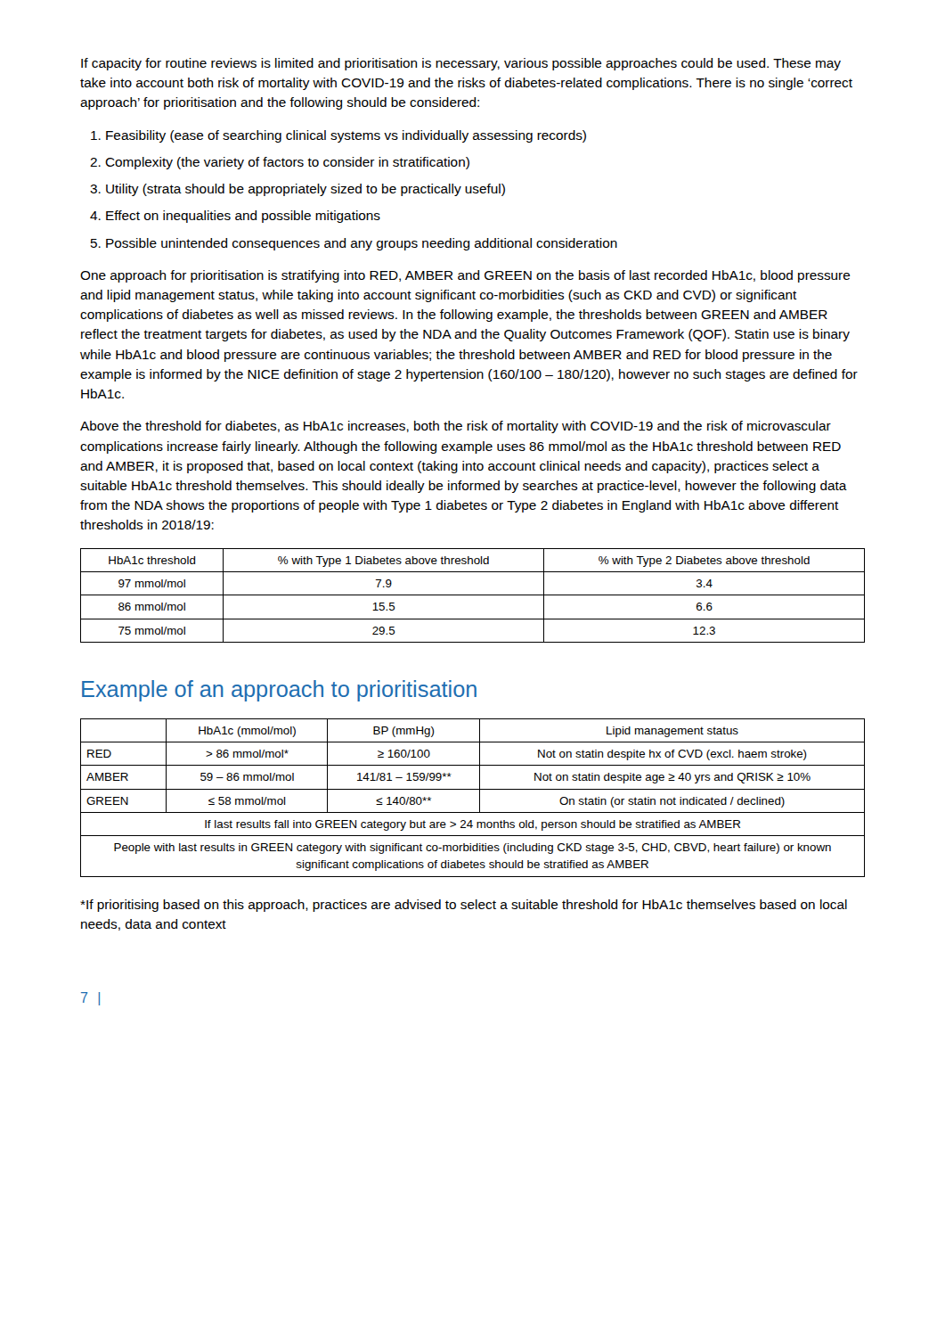If capacity for routine reviews is limited and prioritisation is necessary, various possible approaches could be used. These may take into account both risk of mortality with COVID-19 and the risks of diabetes-related complications. There is no single ‘correct approach’ for prioritisation and the following should be considered:
Feasibility (ease of searching clinical systems vs individually assessing records)
Complexity (the variety of factors to consider in stratification)
Utility (strata should be appropriately sized to be practically useful)
Effect on inequalities and possible mitigations
Possible unintended consequences and any groups needing additional consideration
One approach for prioritisation is stratifying into RED, AMBER and GREEN on the basis of last recorded HbA1c, blood pressure and lipid management status, while taking into account significant co-morbidities (such as CKD and CVD) or significant complications of diabetes as well as missed reviews. In the following example, the thresholds between GREEN and AMBER reflect the treatment targets for diabetes, as used by the NDA and the Quality Outcomes Framework (QOF). Statin use is binary while HbA1c and blood pressure are continuous variables; the threshold between AMBER and RED for blood pressure in the example is informed by the NICE definition of stage 2 hypertension (160/100 – 180/120), however no such stages are defined for HbA1c.
Above the threshold for diabetes, as HbA1c increases, both the risk of mortality with COVID-19 and the risk of microvascular complications increase fairly linearly. Although the following example uses 86 mmol/mol as the HbA1c threshold between RED and AMBER, it is proposed that, based on local context (taking into account clinical needs and capacity), practices select a suitable HbA1c threshold themselves. This should ideally be informed by searches at practice-level, however the following data from the NDA shows the proportions of people with Type 1 diabetes or Type 2 diabetes in England with HbA1c above different thresholds in 2018/19:
| HbA1c threshold | % with Type 1 Diabetes above threshold | % with Type 2 Diabetes above threshold |
| --- | --- | --- |
| 97 mmol/mol | 7.9 | 3.4 |
| 86 mmol/mol | 15.5 | 6.6 |
| 75 mmol/mol | 29.5 | 12.3 |
Example of an approach to prioritisation
| | HbA1c (mmol/mol) | BP (mmHg) | Lipid management status |
| RED | > 86 mmol/mol* | ≥ 160/100 | Not on statin despite hx of CVD (excl. haem stroke) |
| AMBER | 59 – 86 mmol/mol | 141/81 – 159/99** | Not on statin despite age ≥ 40 yrs and QRISK ≥ 10% |
| GREEN | ≤ 58 mmol/mol | ≤ 140/80** | On statin (or statin not indicated / declined) |
| If last results fall into GREEN category but are > 24 months old, person should be stratified as AMBER |
| People with last results in GREEN category with significant co-morbidities (including CKD stage 3-5, CHD, CBVD, heart failure) or known significant complications of diabetes should be stratified as AMBER |
*If prioritising based on this approach, practices are advised to select a suitable threshold for HbA1c themselves based on local needs, data and context
7 |